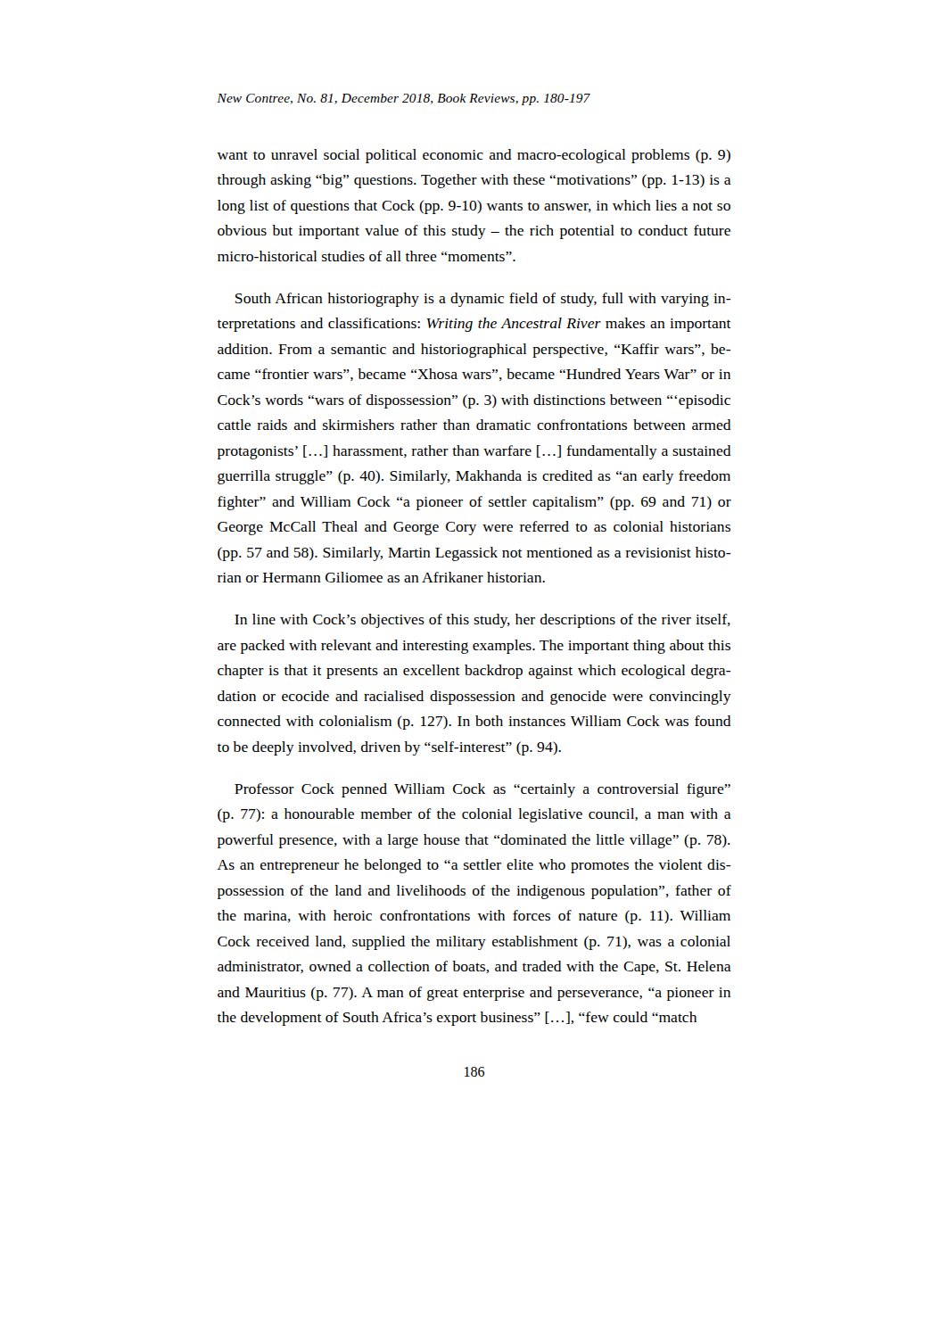New Contree, No. 81, December 2018, Book Reviews, pp. 180-197
want to unravel social political economic and macro-ecological problems (p. 9) through asking “big” questions. Together with these “motivations” (pp. 1-13) is a long list of questions that Cock (pp. 9-10) wants to answer, in which lies a not so obvious but important value of this study – the rich potential to conduct future micro-historical studies of all three “moments”.
South African historiography is a dynamic field of study, full with varying interpretations and classifications: Writing the Ancestral River makes an important addition. From a semantic and historiographical perspective, “Kaffir wars”, became “frontier wars”, became “Xhosa wars”, became “Hundred Years War” or in Cock’s words “wars of dispossession” (p. 3) with distinctions between “‘episodic cattle raids and skirmishers rather than dramatic confrontations between armed protagonists’ […] harassment, rather than warfare […] fundamentally a sustained guerrilla struggle” (p. 40). Similarly, Makhanda is credited as “an early freedom fighter” and William Cock “a pioneer of settler capitalism” (pp. 69 and 71) or George McCall Theal and George Cory were referred to as colonial historians (pp. 57 and 58). Similarly, Martin Legassick not mentioned as a revisionist historian or Hermann Giliomee as an Afrikaner historian.
In line with Cock’s objectives of this study, her descriptions of the river itself, are packed with relevant and interesting examples. The important thing about this chapter is that it presents an excellent backdrop against which ecological degradation or ecocide and racialised dispossession and genocide were convincingly connected with colonialism (p. 127). In both instances William Cock was found to be deeply involved, driven by “self-interest” (p. 94).
Professor Cock penned William Cock as “certainly a controversial figure” (p. 77): a honourable member of the colonial legislative council, a man with a powerful presence, with a large house that “dominated the little village” (p. 78). As an entrepreneur he belonged to “a settler elite who promotes the violent dispossession of the land and livelihoods of the indigenous population”, father of the marina, with heroic confrontations with forces of nature (p. 11). William Cock received land, supplied the military establishment (p. 71), was a colonial administrator, owned a collection of boats, and traded with the Cape, St. Helena and Mauritius (p. 77). A man of great enterprise and perseverance, “a pioneer in the development of South Africa’s export business” […], “few could “match
186